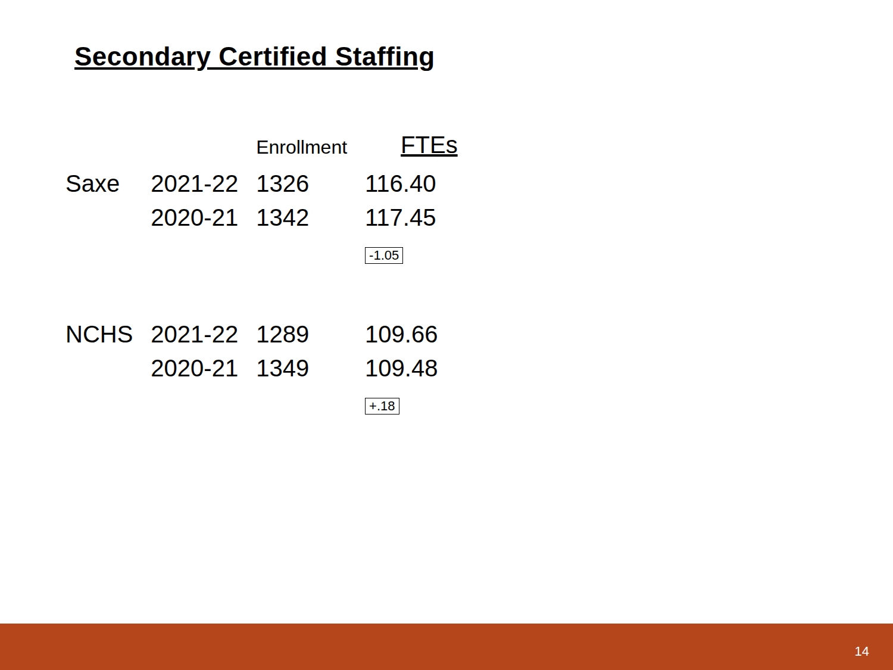Secondary Certified Staffing
| | | Enrollment | FTEs |
| --- | --- | --- | --- |
| Saxe | 2021-22 | 1326 | 116.40 |
| | 2020-21 | 1342 | 117.45 |
| | -1.05 |
| NCHS | 2021-22 | 1289 | 109.66 |
| | 2020-21 | 1349 | 109.48 |
| | +.18 |
14